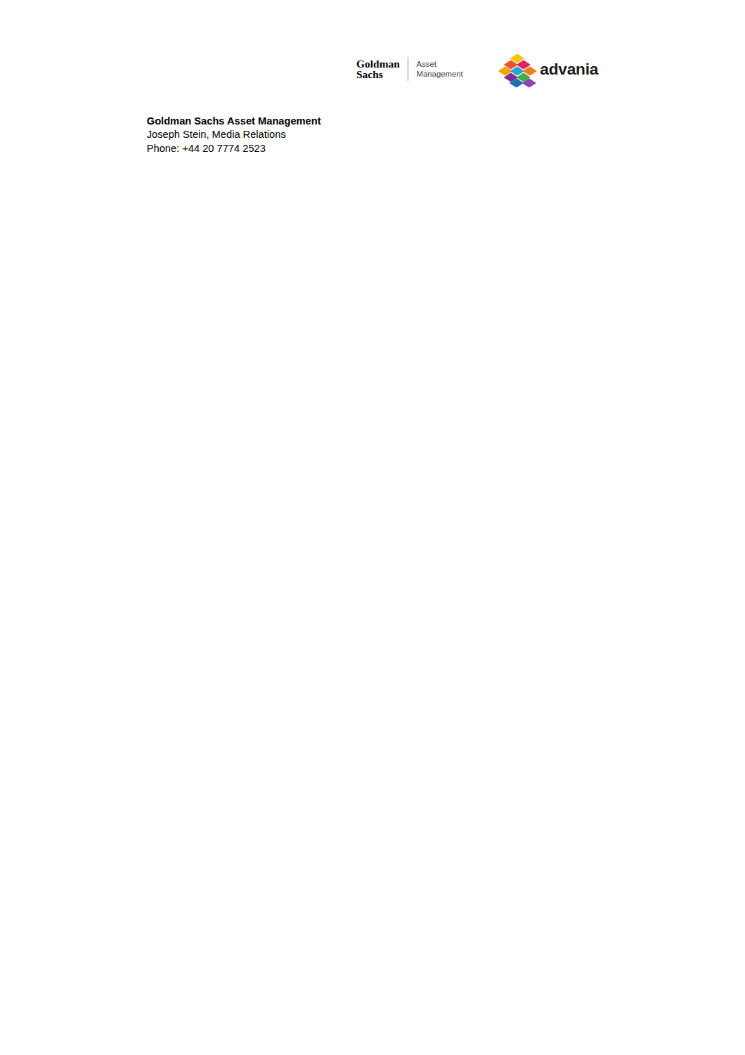Goldman Sachs
Asset Management
advania
Goldman Sachs Asset Management
Joseph Stein, Media Relations
Phone: +44 20 7774 2523